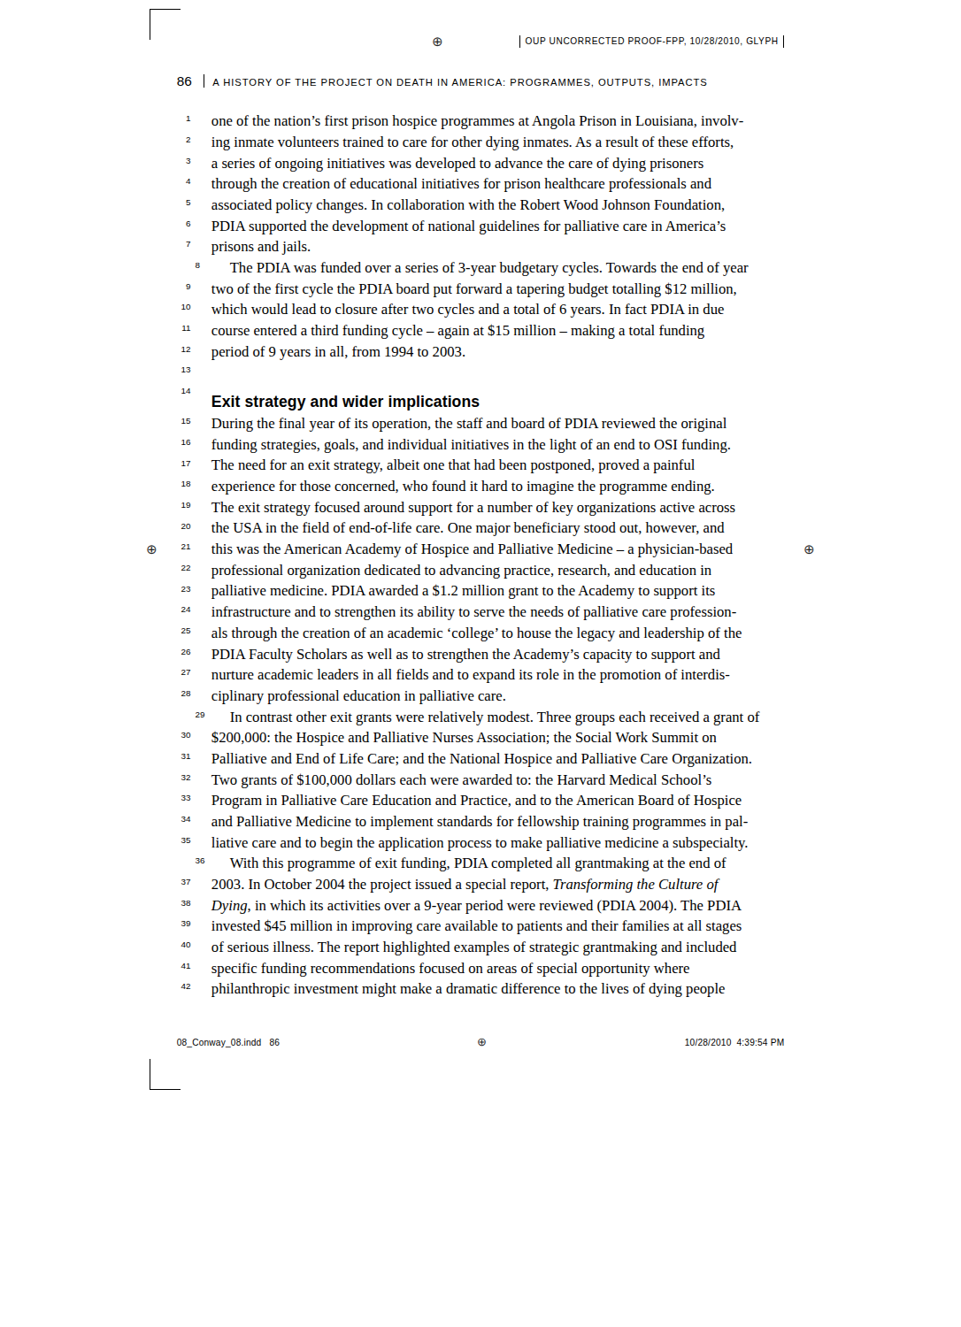⊕ OUP UNCORRECTED PROOF-FPP, 10/28/2010, GLYPH
86 A history of the project on death in America: programmes, outputs, impacts
⊕ ⊕
one of the nation’s first prison hospice programmes at Angola Prison in Louisiana, involv-
ing inmate volunteers trained to care for other dying inmates. As a result of these efforts,
a series of ongoing initiatives was developed to advance the care of dying prisoners
through the creation of educational initiatives for prison healthcare professionals and
associated policy changes. In collaboration with the Robert Wood Johnson Foundation,
PDIA supported the development of national guidelines for palliative care in America’s
prisons and jails.
The PDIA was funded over a series of 3-year budgetary cycles. Towards the end of year
two of the first cycle the PDIA board put forward a tapering budget totalling $12 million,
which would lead to closure after two cycles and a total of 6 years. In fact PDIA in due
course entered a third funding cycle – again at $15 million – making a total funding
period of 9 years in all, from 1994 to 2003.
Exit strategy and wider implications
During the final year of its operation, the staff and board of PDIA reviewed the original
funding strategies, goals, and individual initiatives in the light of an end to OSI funding.
The need for an exit strategy, albeit one that had been postponed, proved a painful
experience for those concerned, who found it hard to imagine the programme ending.
The exit strategy focused around support for a number of key organizations active across
the USA in the field of end-of-life care. One major beneficiary stood out, however, and
this was the American Academy of Hospice and Palliative Medicine – a physician-based
professional organization dedicated to advancing practice, research, and education in
palliative medicine. PDIA awarded a $1.2 million grant to the Academy to support its
infrastructure and to strengthen its ability to serve the needs of palliative care profession-
als through the creation of an academic ‘college’ to house the legacy and leadership of the
PDIA Faculty Scholars as well as to strengthen the Academy’s capacity to support and
nurture academic leaders in all fields and to expand its role in the promotion of interdis-
ciplinary professional education in palliative care.
In contrast other exit grants were relatively modest. Three groups each received a grant of
$200,000: the Hospice and Palliative Nurses Association; the Social Work Summit on
Palliative and End of Life Care; and the National Hospice and Palliative Care Organization.
Two grants of $100,000 dollars each were awarded to: the Harvard Medical School’s
Program in Palliative Care Education and Practice, and to the American Board of Hospice
and Palliative Medicine to implement standards for fellowship training programmes in pal-
liative care and to begin the application process to make palliative medicine a subspecialty.
With this programme of exit funding, PDIA completed all grantmaking at the end of
2003. In October 2004 the project issued a special report, Transforming the Culture of
Dying, in which its activities over a 9-year period were reviewed (PDIA 2004). The PDIA
invested $45 million in improving care available to patients and their families at all stages
of serious illness. The report highlighted examples of strategic grantmaking and included
specific funding recommendations focused on areas of special opportunity where
philanthropic investment might make a dramatic difference to the lives of dying people
08_Conway_08.indd 86 ⊕ 10/28/2010 4:39:54 PM